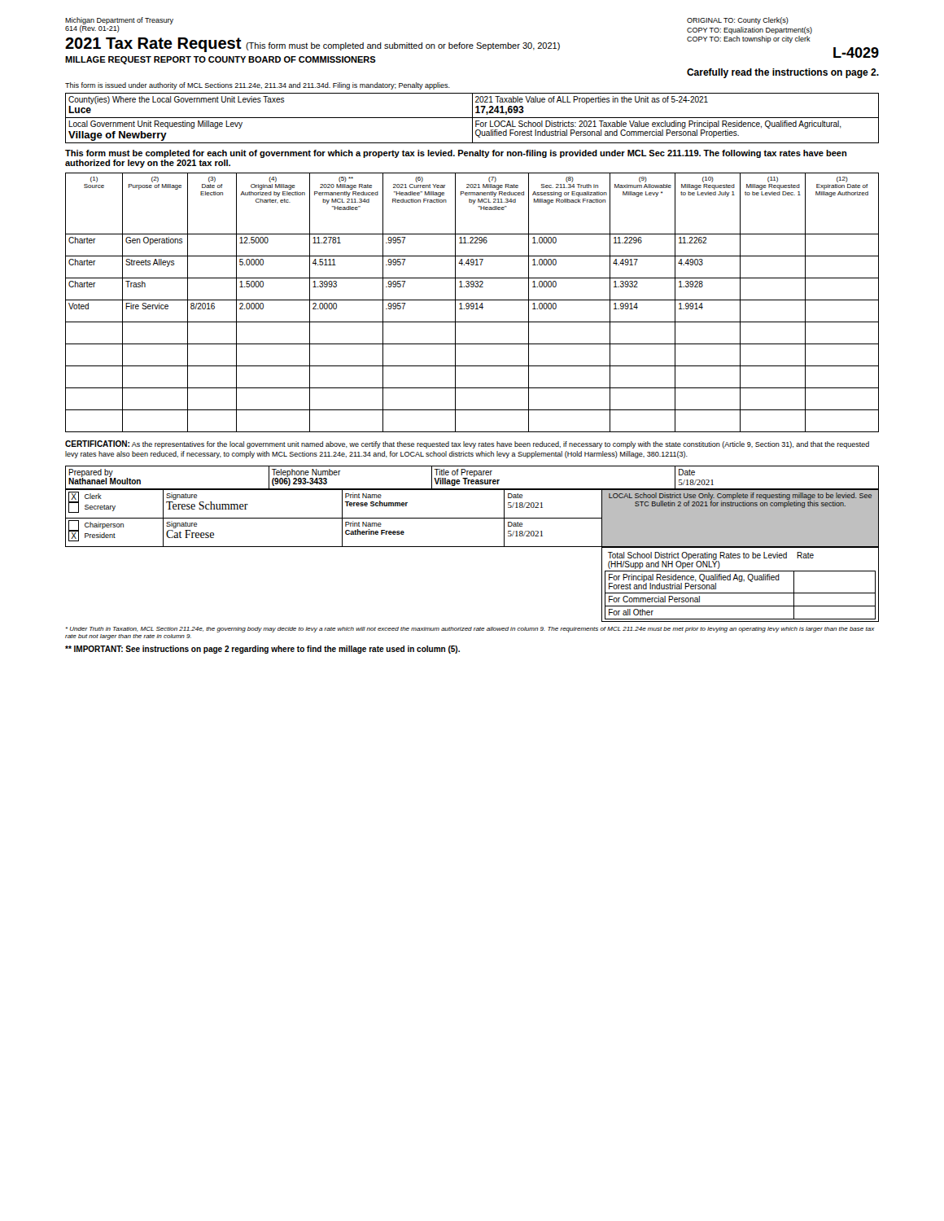Michigan Department of Treasury
614 (Rev. 01-21)
2021 Tax Rate Request (This form must be completed and submitted on or before September 30, 2021)
MILLAGE REQUEST REPORT TO COUNTY BOARD OF COMMISSIONERS
ORIGINAL TO: County Clerk(s)
COPY TO: Equalization Department(s)
COPY TO: Each township or city clerk
L-4029
Carefully read the instructions on page 2.
This form is issued under authority of MCL Sections 211.24e, 211.34 and 211.34d. Filing is mandatory; Penalty applies.
| County(ies) Where the Local Government Unit Levies Taxes Luce | 2021 Taxable Value of ALL Properties in the Unit as of 5-24-2021 17,241,693 |
| Local Government Unit Requesting Millage Levy Village of Newberry | For LOCAL School Districts: 2021 Taxable Value excluding Principal Residence, Qualified Agricultural, Qualified Forest Industrial Personal and Commercial Personal Properties. |
This form must be completed for each unit of government for which a property tax is levied. Penalty for non-filing is provided under MCL Sec 211.119. The following tax rates have been authorized for levy on the 2021 tax roll.
| (1) Source | (2) Purpose of Millage | (3) Date of Election | (4) Original Millage Authorized by Election Charter, etc. | (5) ** 2020 Millage Rate Permanently Reduced by MCL 211.34d "Headlee" | (6) 2021 Current Year "Headlee" Millage Reduction Fraction | (7) 2021 Millage Rate Permanently Reduced by MCL 211.34d "Headlee" | (8) Sec. 211.34 Truth in Assessing or Equalization Millage Rollback Fraction | (9) Maximum Allowable Millage Levy * | (10) Millage Requested to be Levied July 1 | (11) Millage Requested to be Levied Dec. 1 | (12) Expiration Date of Millage Authorized |
| --- | --- | --- | --- | --- | --- | --- | --- | --- | --- | --- | --- |
| Charter | Gen Operations | | 12.5000 | 11.2781 | .9957 | 11.2296 | 1.0000 | 11.2296 | 11.2262 | | |
| Charter | Streets Alleys | | 5.0000 | 4.5111 | .9957 | 4.4917 | 1.0000 | 4.4917 | 4.4903 | | |
| Charter | Trash | | 1.5000 | 1.3993 | .9957 | 1.3932 | 1.0000 | 1.3932 | 1.3928 | | |
| Voted | Fire Service | 8/2016 | 2.0000 | 2.0000 | .9957 | 1.9914 | 1.0000 | 1.9914 | 1.9914 | | |
CERTIFICATION: As the representatives for the local government unit named above, we certify that these requested tax levy rates have been reduced, if necessary to comply with the state constitution (Article 9, Section 31), and that the requested levy rates have also been reduced, if necessary, to comply with MCL Sections 211.24e, 211.34 and, for LOCAL school districts which levy a Supplemental (Hold Harmless) Millage, 380.1211(3).
| Prepared by Nathanael Moulton | Telephone Number (906) 293-3433 | Title of Preparer Village Treasurer | Date 5/18/2021 |
| X Clerk Secretary | Signature Terese Schummer | Print Name Terese Schummer | Date 5/18/2021 | LOCAL School District Use Only. Complete if requesting millage to be levied. See STC Bulletin 2 of 2021 for instructions on completing this section. |
| Chairperson X President | Signature Cat Freese | Print Name Catherine Freese | Date 5/18/2021 |
| | / Total School District Operating Rates to be Levied (HH/Supp and NH Oper ONLY) / Rate / / For Principal Residence, Qualified Ag, Qualified Forest and Industrial Personal / / / For Commercial Personal / / / For all Other / / |
* Under Truth in Taxation, MCL Section 211.24e, the governing body may decide to levy a rate which will not exceed the maximum authorized rate allowed in column 9. The requirements of MCL 211.24e must be met prior to levying an operating levy which is larger than the base tax rate but not larger than the rate in column 9.
** IMPORTANT: See instructions on page 2 regarding where to find the millage rate used in column (5).